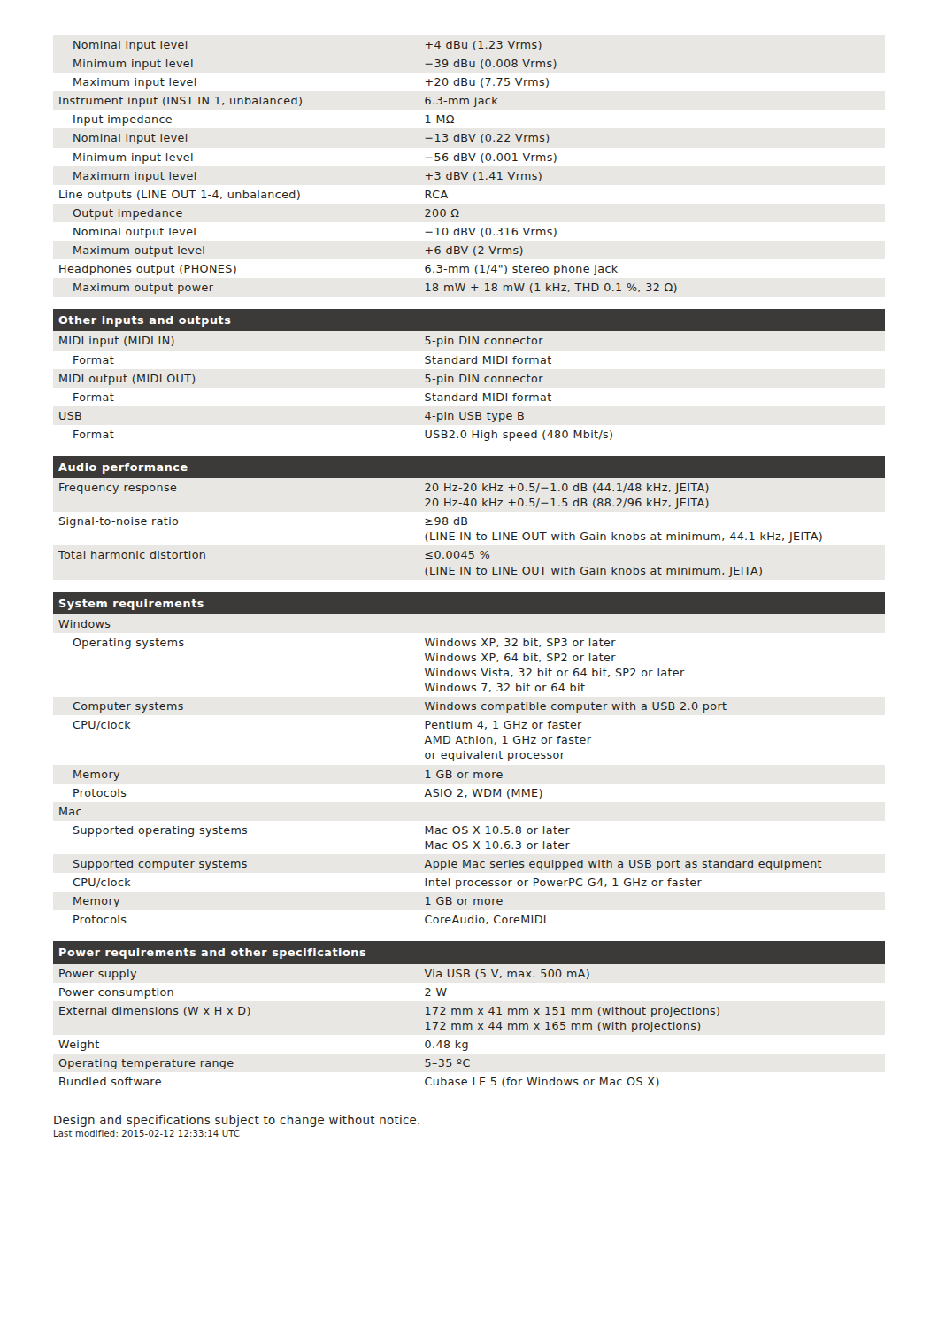| Nominal input level | +4 dBu (1.23 Vrms) |
| Minimum input level | −39 dBu (0.008 Vrms) |
| Maximum input level | +20 dBu (7.75 Vrms) |
| Instrument input (INST IN 1, unbalanced) | 6.3-mm jack |
| Input impedance | 1 MΩ |
| Nominal input level | −13 dBV (0.22 Vrms) |
| Minimum input level | −56 dBV (0.001 Vrms) |
| Maximum input level | +3 dBV (1.41 Vrms) |
| Line outputs (LINE OUT 1-4, unbalanced) | RCA |
| Output impedance | 200 Ω |
| Nominal output level | −10 dBV (0.316 Vrms) |
| Maximum output level | +6 dBV (2 Vrms) |
| Headphones output (PHONES) | 6.3-mm (1/4") stereo phone jack |
| Maximum output power | 18 mW + 18 mW (1 kHz, THD 0.1 %, 32 Ω) |
| Other inputs and outputs |
| MIDI input (MIDI IN) | 5-pin DIN connector |
| Format | Standard MIDI format |
| MIDI output (MIDI OUT) | 5-pin DIN connector |
| Format | Standard MIDI format |
| USB | 4-pin USB type B |
| Format | USB2.0 High speed (480 Mbit/s) |
| Audio performance |
| Frequency response | 20 Hz-20 kHz +0.5/−1.0 dB (44.1/48 kHz, JEITA) 20 Hz-40 kHz +0.5/−1.5 dB (88.2/96 kHz, JEITA) |
| Signal-to-noise ratio | ≥98 dB (LINE IN to LINE OUT with Gain knobs at minimum, 44.1 kHz, JEITA) |
| Total harmonic distortion | ≤0.0045 % (LINE IN to LINE OUT with Gain knobs at minimum, JEITA) |
| System requirements |
| Windows | |
| Operating systems | Windows XP, 32 bit, SP3 or later Windows XP, 64 bit, SP2 or later Windows Vista, 32 bit or 64 bit, SP2 or later Windows 7, 32 bit or 64 bit |
| Computer systems | Windows compatible computer with a USB 2.0 port |
| CPU/clock | Pentium 4, 1 GHz or faster AMD Athlon, 1 GHz or faster or equivalent processor |
| Memory | 1 GB or more |
| Protocols | ASIO 2, WDM (MME) |
| Mac | |
| Supported operating systems | Mac OS X 10.5.8 or later Mac OS X 10.6.3 or later |
| Supported computer systems | Apple Mac series equipped with a USB port as standard equipment |
| CPU/clock | Intel processor or PowerPC G4, 1 GHz or faster |
| Memory | 1 GB or more |
| Protocols | CoreAudio, CoreMIDI |
| Power requirements and other specifications |
| Power supply | Via USB (5 V, max. 500 mA) |
| Power consumption | 2 W |
| External dimensions (W x H x D) | 172 mm x 41 mm x 151 mm (without projections) 172 mm x 44 mm x 165 mm (with projections) |
| Weight | 0.48 kg |
| Operating temperature range | 5–35 ºC |
| Bundled software | Cubase LE 5 (for Windows or Mac OS X) |
Design and specifications subject to change without notice.
Last modified: 2015-02-12 12:33:14 UTC